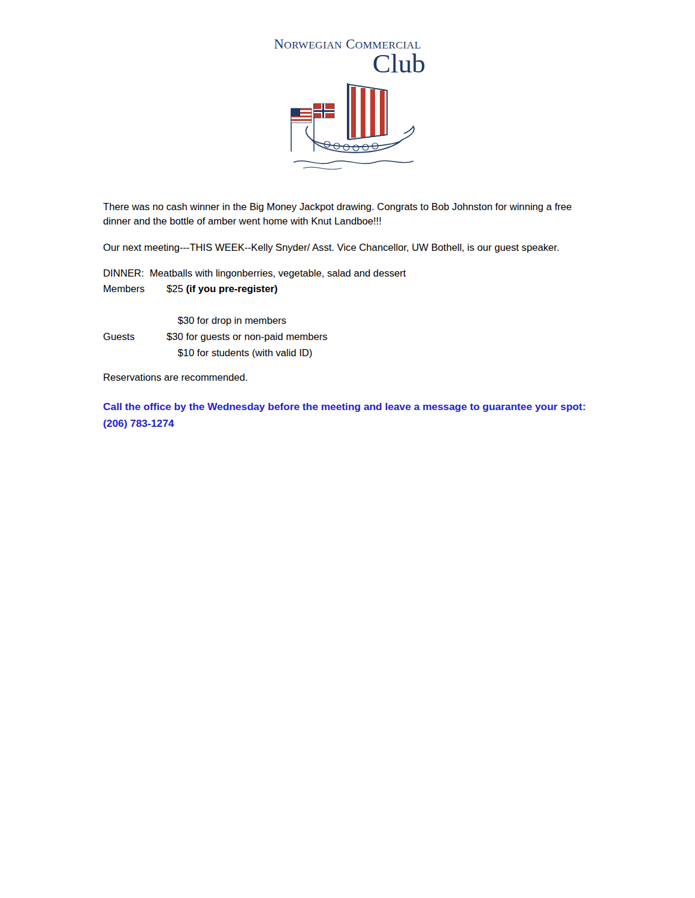NORWEGIAN COMMERCIAL
Club
There was no cash winner in the Big Money Jackpot drawing. Congrats to Bob Johnston for winning a free dinner and the bottle of amber went home with Knut Landboe!!!
Our next meeting---THIS WEEK--Kelly Snyder/ Asst. Vice Chancellor, UW Bothell, is our guest speaker.
DINNER: Meatballs with lingonberries, vegetable, salad and dessert
| Members | $25 (if you pre-register) |
| | $30 for drop in members |
| Guests | $30 for guests or non-paid members |
| | $10 for students (with valid ID) |
Reservations are recommended.
Call the office by the Wednesday before the meeting and leave a message to guarantee your spot: (206) 783-1274